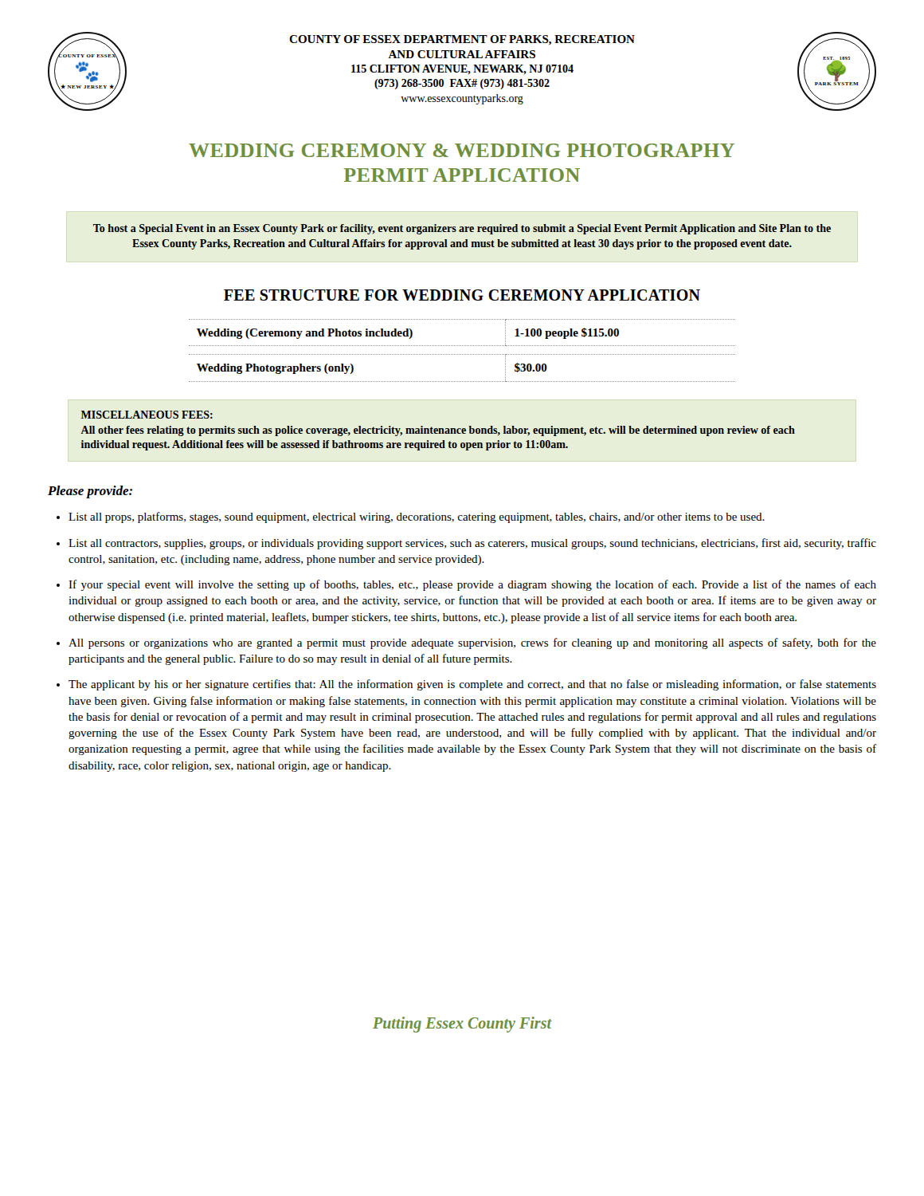COUNTY OF ESSEX 🐾 ★ NEW JERSEY ★
COUNTY OF ESSEX DEPARTMENT OF PARKS, RECREATION
AND CULTURAL AFFAIRS
115 CLIFTON AVENUE, NEWARK, NJ 07104
(973) 268-3500 FAX# (973) 481-5302
www.essexcountyparks.org
EST. 1895 🌳 PARK SYSTEM
WEDDING CEREMONY & WEDDING PHOTOGRAPHY
PERMIT APPLICATION
To host a Special Event in an Essex County Park or facility, event organizers are required to submit a Special Event Permit Application and Site Plan to the Essex County Parks, Recreation and Cultural Affairs for approval and must be submitted at least 30 days prior to the proposed event date.
FEE STRUCTURE FOR WEDDING CEREMONY APPLICATION
| Wedding (Ceremony and Photos included) | 1-100 people $115.00 |
| Wedding Photographers (only) | $30.00 |
MISCELLANEOUS FEES: All other fees relating to permits such as police coverage, electricity, maintenance bonds, labor, equipment, etc. will be determined upon review of each individual request. Additional fees will be assessed if bathrooms are required to open prior to 11:00am.
Please provide:
List all props, platforms, stages, sound equipment, electrical wiring, decorations, catering equipment, tables, chairs, and/or other items to be used.
List all contractors, supplies, groups, or individuals providing support services, such as caterers, musical groups, sound technicians, electricians, first aid, security, traffic control, sanitation, etc. (including name, address, phone number and service provided).
If your special event will involve the setting up of booths, tables, etc., please provide a diagram showing the location of each. Provide a list of the names of each individual or group assigned to each booth or area, and the activity, service, or function that will be provided at each booth or area. If items are to be given away or otherwise dispensed (i.e. printed material, leaflets, bumper stickers, tee shirts, buttons, etc.), please provide a list of all service items for each booth area.
All persons or organizations who are granted a permit must provide adequate supervision, crews for cleaning up and monitoring all aspects of safety, both for the participants and the general public. Failure to do so may result in denial of all future permits.
The applicant by his or her signature certifies that: All the information given is complete and correct, and that no false or misleading information, or false statements have been given. Giving false information or making false statements, in connection with this permit application may constitute a criminal violation. Violations will be the basis for denial or revocation of a permit and may result in criminal prosecution. The attached rules and regulations for permit approval and all rules and regulations governing the use of the Essex County Park System have been read, are understood, and will be fully complied with by applicant. That the individual and/or organization requesting a permit, agree that while using the facilities made available by the Essex County Park System that they will not discriminate on the basis of disability, race, color religion, sex, national origin, age or handicap.
Putting Essex County First